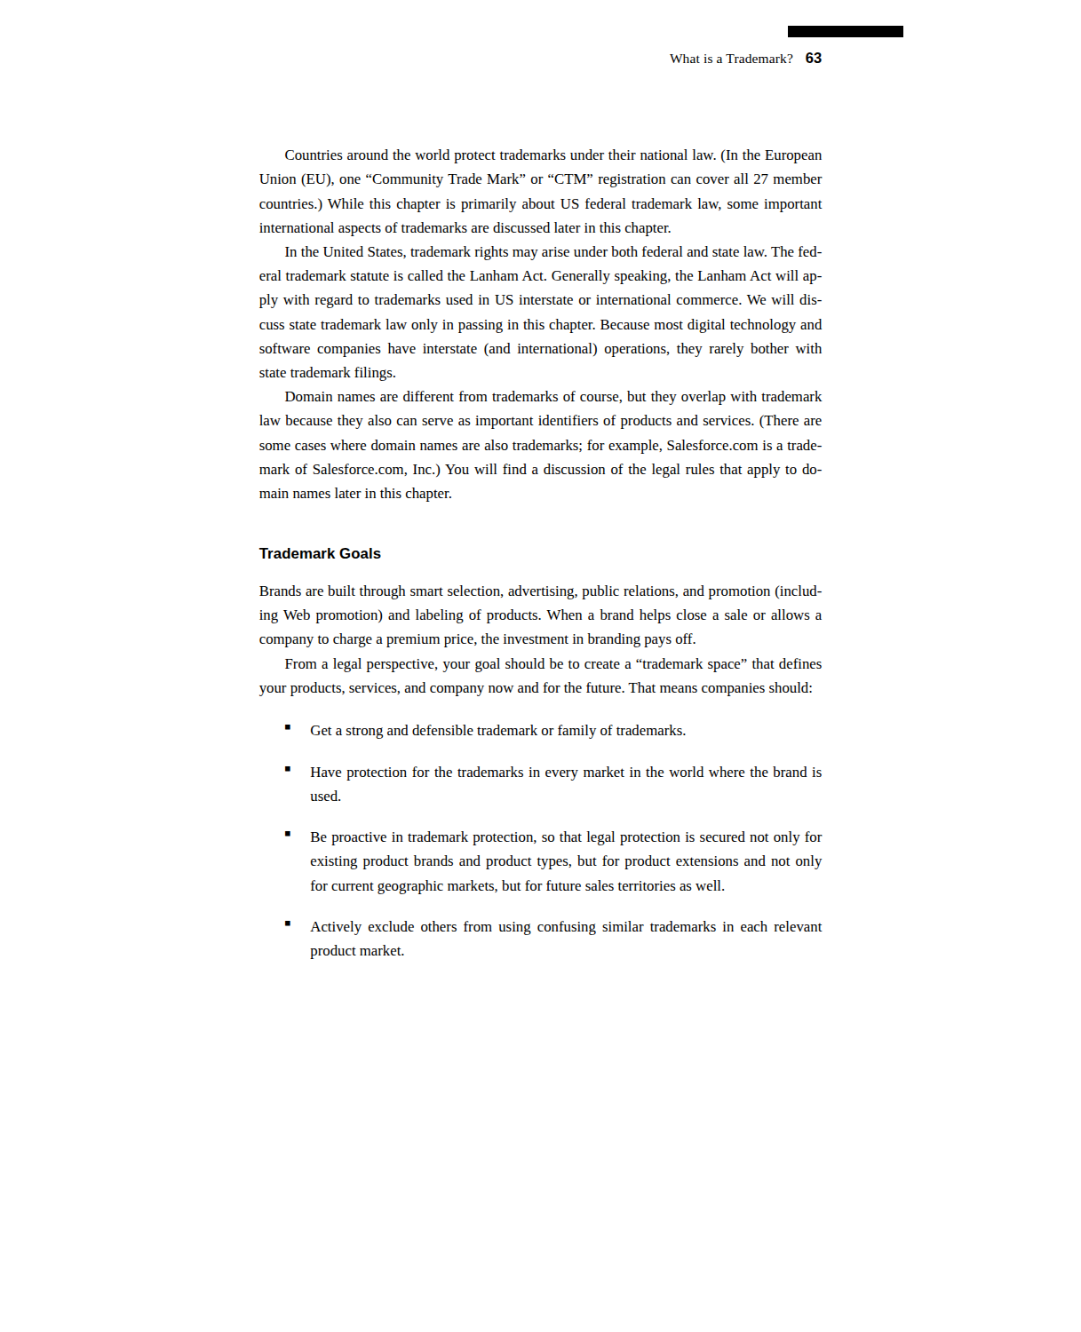What is a Trademark? 63
Countries around the world protect trademarks under their national law. (In the European Union (EU), one “Community Trade Mark” or “CTM” registration can cover all 27 member countries.) While this chapter is primarily about US federal trademark law, some important international aspects of trademarks are discussed later in this chapter.
In the United States, trademark rights may arise under both federal and state law. The federal trademark statute is called the Lanham Act. Generally speaking, the Lanham Act will apply with regard to trademarks used in US interstate or international commerce. We will discuss state trademark law only in passing in this chapter. Because most digital technology and software companies have interstate (and international) operations, they rarely bother with state trademark filings.
Domain names are different from trademarks of course, but they overlap with trademark law because they also can serve as important identifiers of products and services. (There are some cases where domain names are also trademarks; for example, Salesforce.com is a trademark of Salesforce.com, Inc.) You will find a discussion of the legal rules that apply to domain names later in this chapter.
Trademark Goals
Brands are built through smart selection, advertising, public relations, and promotion (including Web promotion) and labeling of products. When a brand helps close a sale or allows a company to charge a premium price, the investment in branding pays off.
From a legal perspective, your goal should be to create a “trademark space” that defines your products, services, and company now and for the future. That means companies should:
Get a strong and defensible trademark or family of trademarks.
Have protection for the trademarks in every market in the world where the brand is used.
Be proactive in trademark protection, so that legal protection is secured not only for existing product brands and product types, but for product extensions and not only for current geographic markets, but for future sales territories as well.
Actively exclude others from using confusing similar trademarks in each relevant product market.